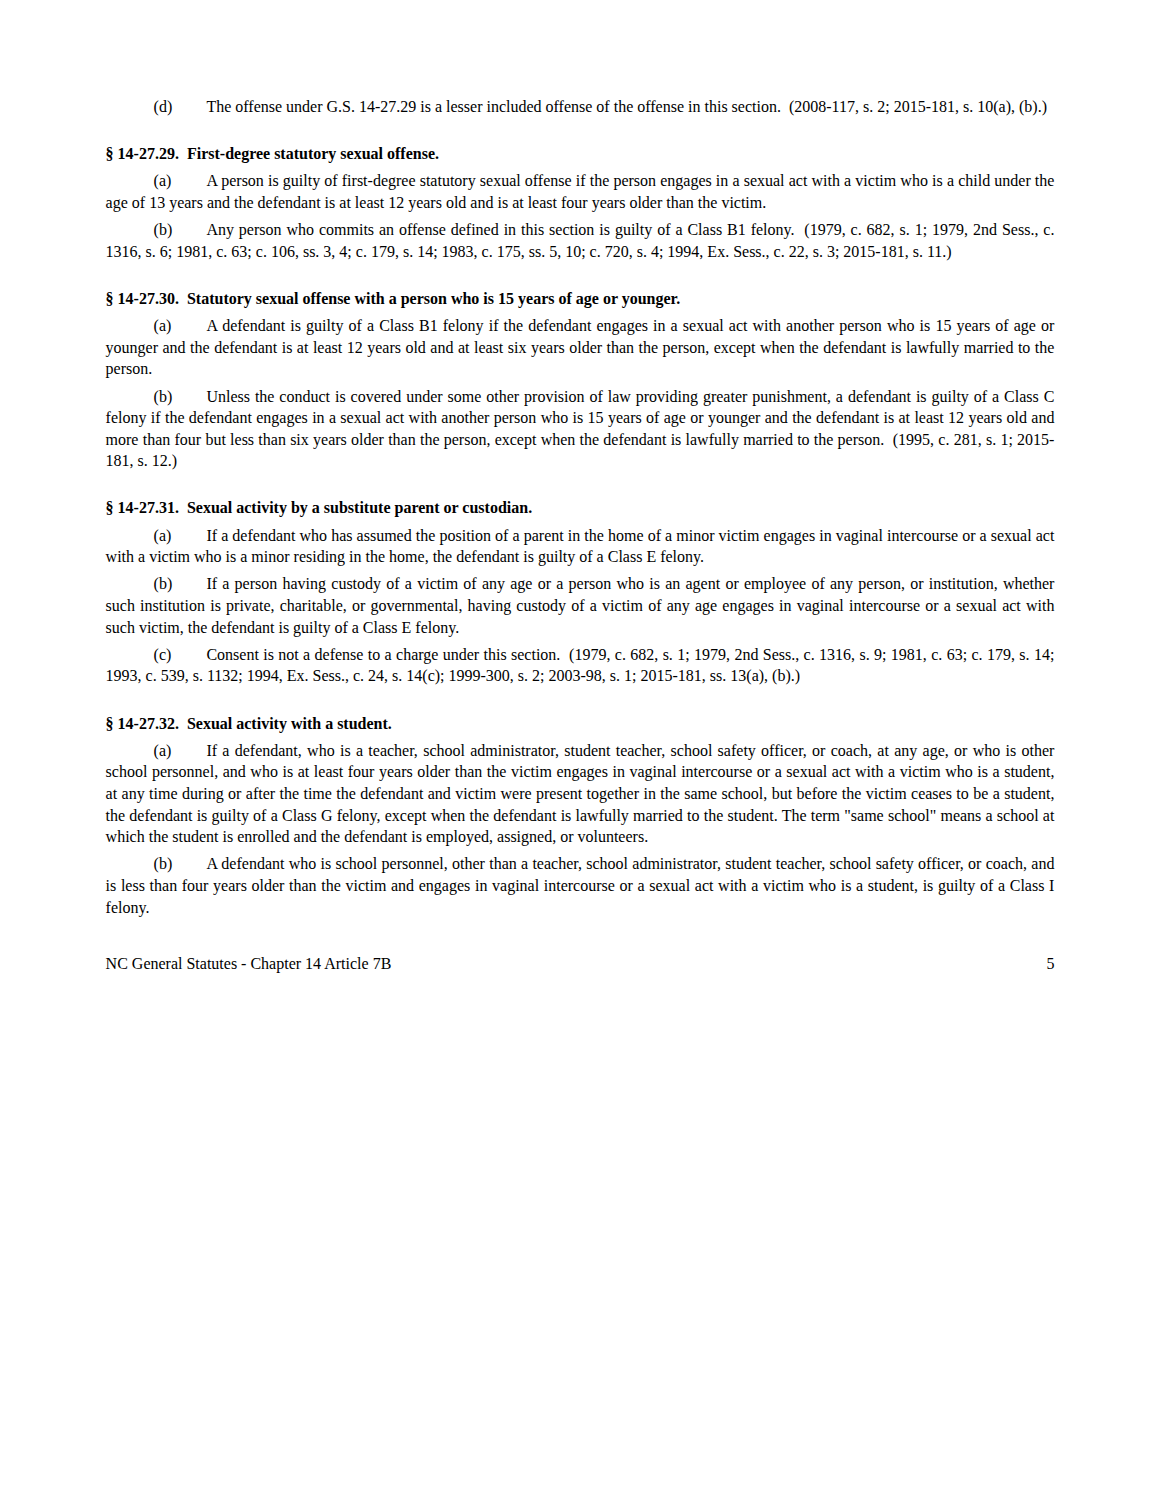(d) The offense under G.S. 14-27.29 is a lesser included offense of the offense in this section. (2008-117, s. 2; 2015-181, s. 10(a), (b).)
§ 14-27.29. First-degree statutory sexual offense.
(a) A person is guilty of first-degree statutory sexual offense if the person engages in a sexual act with a victim who is a child under the age of 13 years and the defendant is at least 12 years old and is at least four years older than the victim.
(b) Any person who commits an offense defined in this section is guilty of a Class B1 felony. (1979, c. 682, s. 1; 1979, 2nd Sess., c. 1316, s. 6; 1981, c. 63; c. 106, ss. 3, 4; c. 179, s. 14; 1983, c. 175, ss. 5, 10; c. 720, s. 4; 1994, Ex. Sess., c. 22, s. 3; 2015-181, s. 11.)
§ 14-27.30. Statutory sexual offense with a person who is 15 years of age or younger.
(a) A defendant is guilty of a Class B1 felony if the defendant engages in a sexual act with another person who is 15 years of age or younger and the defendant is at least 12 years old and at least six years older than the person, except when the defendant is lawfully married to the person.
(b) Unless the conduct is covered under some other provision of law providing greater punishment, a defendant is guilty of a Class C felony if the defendant engages in a sexual act with another person who is 15 years of age or younger and the defendant is at least 12 years old and more than four but less than six years older than the person, except when the defendant is lawfully married to the person. (1995, c. 281, s. 1; 2015-181, s. 12.)
§ 14-27.31. Sexual activity by a substitute parent or custodian.
(a) If a defendant who has assumed the position of a parent in the home of a minor victim engages in vaginal intercourse or a sexual act with a victim who is a minor residing in the home, the defendant is guilty of a Class E felony.
(b) If a person having custody of a victim of any age or a person who is an agent or employee of any person, or institution, whether such institution is private, charitable, or governmental, having custody of a victim of any age engages in vaginal intercourse or a sexual act with such victim, the defendant is guilty of a Class E felony.
(c) Consent is not a defense to a charge under this section. (1979, c. 682, s. 1; 1979, 2nd Sess., c. 1316, s. 9; 1981, c. 63; c. 179, s. 14; 1993, c. 539, s. 1132; 1994, Ex. Sess., c. 24, s. 14(c); 1999-300, s. 2; 2003-98, s. 1; 2015-181, ss. 13(a), (b).)
§ 14-27.32. Sexual activity with a student.
(a) If a defendant, who is a teacher, school administrator, student teacher, school safety officer, or coach, at any age, or who is other school personnel, and who is at least four years older than the victim engages in vaginal intercourse or a sexual act with a victim who is a student, at any time during or after the time the defendant and victim were present together in the same school, but before the victim ceases to be a student, the defendant is guilty of a Class G felony, except when the defendant is lawfully married to the student. The term "same school" means a school at which the student is enrolled and the defendant is employed, assigned, or volunteers.
(b) A defendant who is school personnel, other than a teacher, school administrator, student teacher, school safety officer, or coach, and is less than four years older than the victim and engages in vaginal intercourse or a sexual act with a victim who is a student, is guilty of a Class I felony.
NC General Statutes - Chapter 14 Article 7B 5